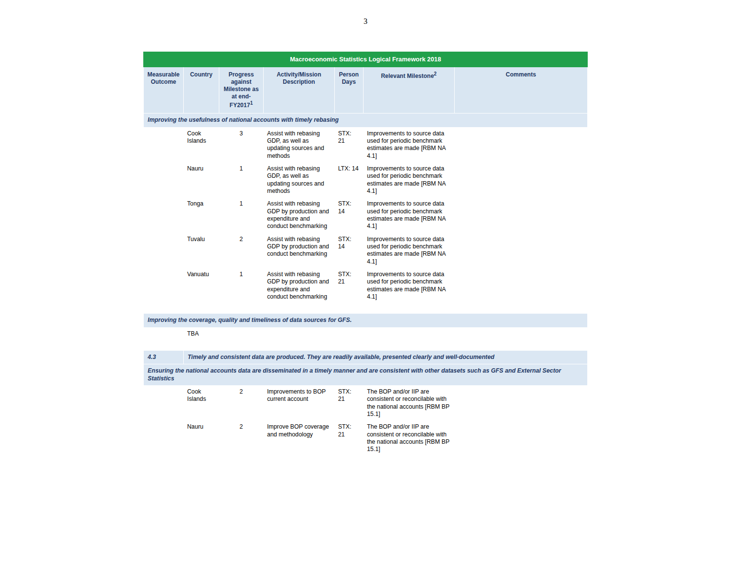3
| Macroeconomic Statistics Logical Framework 2018 |
| Measurable Outcome | Country | Progress against Milestone as at end-FY2017 1 | Activity/Mission Description | Person Days | Relevant Milestone 2 | Comments |
| Improving the usefulness of national accounts with timely rebasing |
| | Cook Islands | 3 | Assist with rebasing GDP, as well as updating sources and methods | STX: 21 | Improvements to source data used for periodic benchmark estimates are made [RBM NA 4.1] | |
| | Nauru | 1 | Assist with rebasing GDP, as well as updating sources and methods | LTX: 14 | Improvements to source data used for periodic benchmark estimates are made [RBM NA 4.1] | |
| | Tonga | 1 | Assist with rebasing GDP by production and expenditure and conduct benchmarking | STX: 14 | Improvements to source data used for periodic benchmark estimates are made [RBM NA 4.1] | |
| | Tuvalu | 2 | Assist with rebasing GDP by production and conduct benchmarking | STX: 14 | Improvements to source data used for periodic benchmark estimates are made [RBM NA 4.1] | |
| | Vanuatu | 1 | Assist with rebasing GDP by production and expenditure and conduct benchmarking | STX: 21 | Improvements to source data used for periodic benchmark estimates are made [RBM NA 4.1] | |
| Improving the coverage, quality and timeliness of data sources for GFS. |
| | TBA | | | | | |
| 4.3 | Timely and consistent data are produced. They are readily available, presented clearly and well-documented |
| Ensuring the national accounts data are disseminated in a timely manner and are consistent with other datasets such as GFS and External Sector Statistics |
| | Cook Islands | 2 | Improvements to BOP current account | STX: 21 | The BOP and/or IIP are consistent or reconcilable with the national accounts [RBM BP 15.1] | |
| | Nauru | 2 | Improve BOP coverage and methodology | STX: 21 | The BOP and/or IIP are consistent or reconcilable with the national accounts [RBM BP 15.1] | |